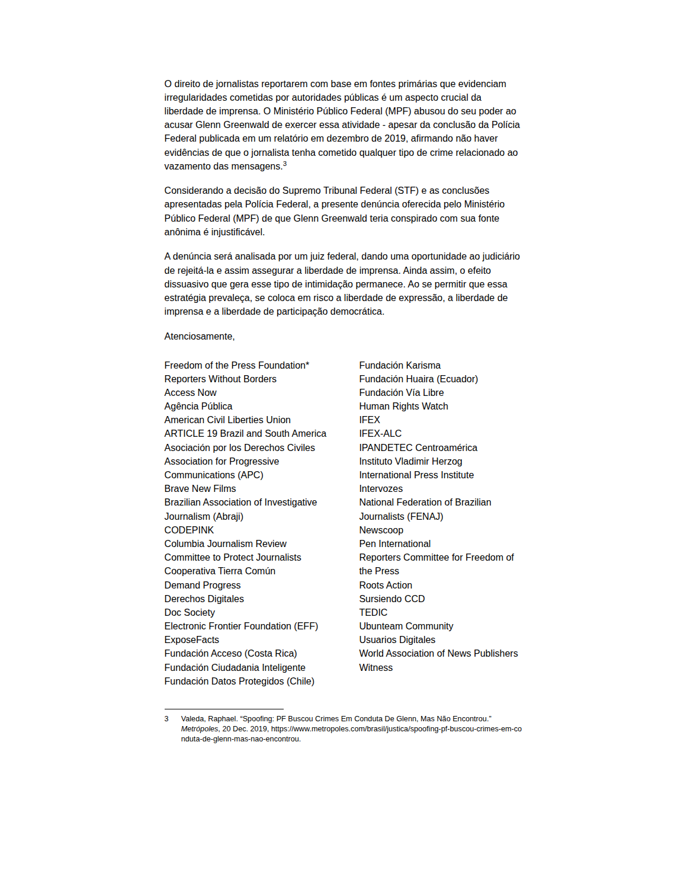O direito de jornalistas reportarem com base em fontes primárias que evidenciam irregularidades cometidas por autoridades públicas é um aspecto crucial da liberdade de imprensa. O Ministério Público Federal (MPF) abusou do seu poder ao acusar Glenn Greenwald de exercer essa atividade - apesar da conclusão da Polícia Federal publicada em um relatório em dezembro de 2019, afirmando não haver evidências de que o jornalista tenha cometido qualquer tipo de crime relacionado ao vazamento das mensagens.3
Considerando a decisão do Supremo Tribunal Federal (STF) e as conclusões apresentadas pela Polícia Federal, a presente denúncia oferecida pelo Ministério Público Federal (MPF) de que Glenn Greenwald teria conspirado com sua fonte anônima é injustificável.
A denúncia será analisada por um juiz federal, dando uma oportunidade ao judiciário de rejeitá-la e assim assegurar a liberdade de imprensa. Ainda assim, o efeito dissuasivo que gera esse tipo de intimidação permanece. Ao se permitir que essa estratégia prevaleça, se coloca em risco a liberdade de expressão, a liberdade de imprensa e a liberdade de participação democrática.
Atenciosamente,
Freedom of the Press Foundation*
Reporters Without Borders
Access Now
Agência Pública
American Civil Liberties Union
ARTICLE 19 Brazil and South America
Asociación por los Derechos Civiles
Association for Progressive Communications (APC)
Brave New Films
Brazilian Association of Investigative Journalism (Abraji)
CODEPINK
Columbia Journalism Review
Committee to Protect Journalists
Cooperativa Tierra Común
Demand Progress
Derechos Digitales
Doc Society
Electronic Frontier Foundation (EFF)
ExposeFacts
Fundación Acceso (Costa Rica)
Fundación Ciudadania Inteligente
Fundación Datos Protegidos (Chile)
Fundación Karisma
Fundación Huaira (Ecuador)
Fundación Vía Libre
Human Rights Watch
IFEX
IFEX-ALC
IPANDETEC Centroamérica
Instituto Vladimir Herzog
International Press Institute
Intervozes
National Federation of Brazilian Journalists (FENAJ)
Newscoop
Pen International
Reporters Committee for Freedom of the Press
Roots Action
Sursiendo CCD
TEDIC
Ubunteam Community
Usuarios Digitales
World Association of News Publishers
Witness
3 Valeda, Raphael. “Spoofing: PF Buscou Crimes Em Conduta De Glenn, Mas Não Encontrou.” Metrópoles, 20 Dec. 2019, https://www.metropoles.com/brasil/justica/spoofing-pf-buscou-crimes-em-conduta-de-glenn-mas-nao-encontrou.